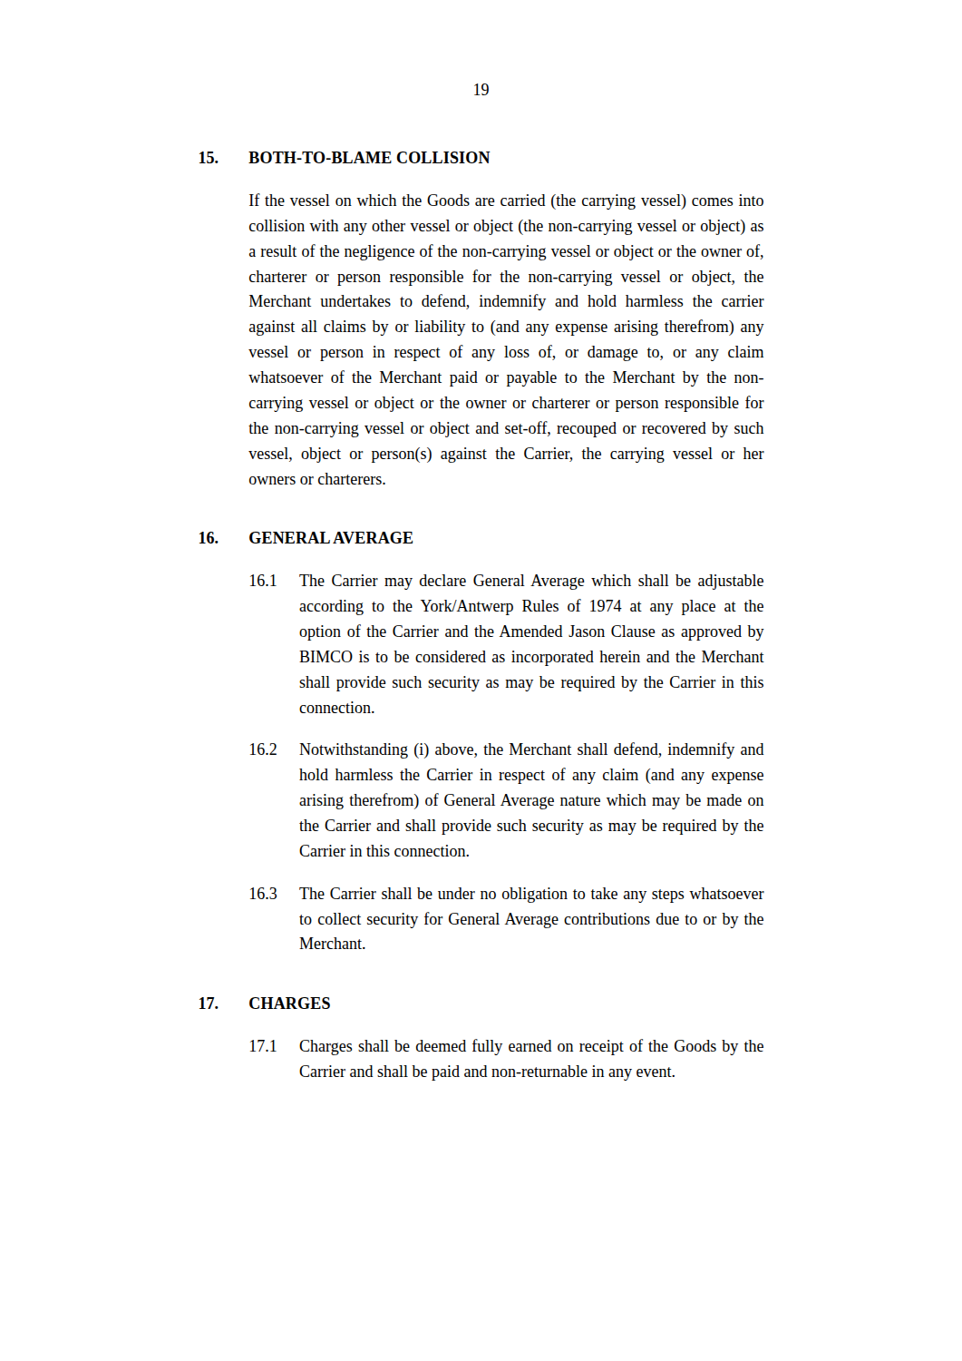19
15. BOTH-TO-BLAME COLLISION
If the vessel on which the Goods are carried (the carrying vessel) comes into collision with any other vessel or object (the non-carrying vessel or object) as a result of the negligence of the non-carrying vessel or object or the owner of, charterer or person responsible for the non-carrying vessel or object, the Merchant undertakes to defend, indemnify and hold harmless the carrier against all claims by or liability to (and any expense arising therefrom) any vessel or person in respect of any loss of, or damage to, or any claim whatsoever of the Merchant paid or payable to the Merchant by the non-carrying vessel or object or the owner or charterer or person responsible for the non-carrying vessel or object and set-off, recouped or recovered by such vessel, object or person(s) against the Carrier, the carrying vessel or her owners or charterers.
16. GENERAL AVERAGE
16.1 The Carrier may declare General Average which shall be adjustable according to the York/Antwerp Rules of 1974 at any place at the option of the Carrier and the Amended Jason Clause as approved by BIMCO is to be considered as incorporated herein and the Merchant shall provide such security as may be required by the Carrier in this connection.
16.2 Notwithstanding (i) above, the Merchant shall defend, indemnify and hold harmless the Carrier in respect of any claim (and any expense arising therefrom) of General Average nature which may be made on the Carrier and shall provide such security as may be required by the Carrier in this connection.
16.3 The Carrier shall be under no obligation to take any steps whatsoever to collect security for General Average contributions due to or by the Merchant.
17. CHARGES
17.1 Charges shall be deemed fully earned on receipt of the Goods by the Carrier and shall be paid and non-returnable in any event.